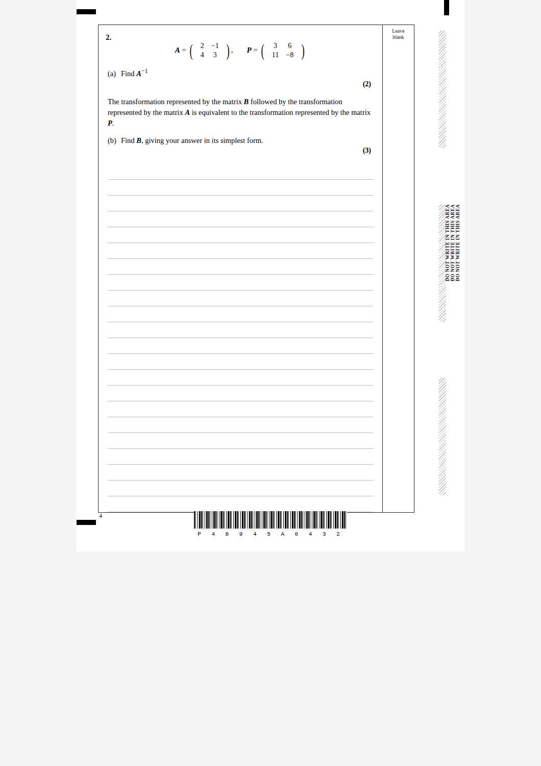DO NOT WRITE IN THIS AREA DO NOT WRITE IN THIS AREA DO NOT WRITE IN THIS AREA
Leave
blank
2.
A = (
| 2 | −1 |
| 4 | 3 |
), P = (
| 3 | 6 |
| 11 | −8 |
)
(a) Find A−1
(2)
The transformation represented by the matrix B followed by the transformation represented by the matrix A is equivalent to the transformation represented by the matrix P.
(b) Find B, giving your answer in its simplest form.
(3)
4
P 4 8 9 4 5 A 0 4 3 2